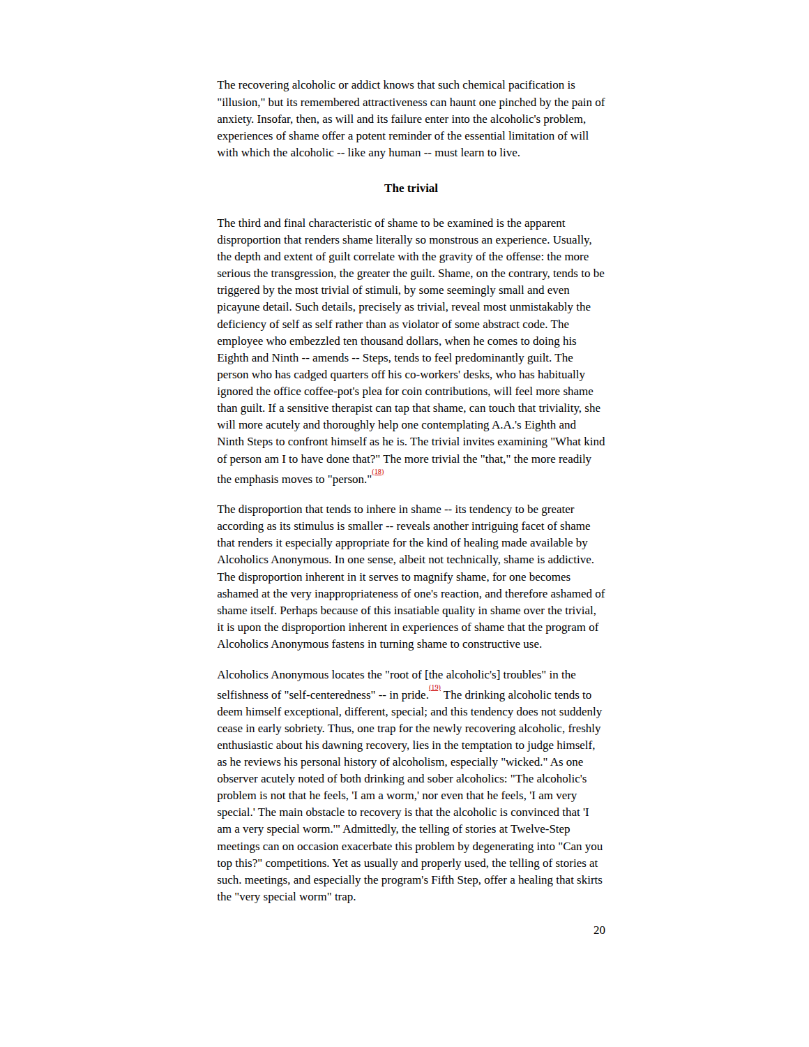The recovering alcoholic or addict knows that such chemical pacification is "illusion," but its remembered attractiveness can haunt one pinched by the pain of anxiety. Insofar, then, as will and its failure enter into the alcoholic's problem, experiences of shame offer a potent reminder of the essential limitation of will with which the alcoholic -- like any human -- must learn to live.
The trivial
The third and final characteristic of shame to be examined is the apparent disproportion that renders shame literally so monstrous an experience. Usually, the depth and extent of guilt correlate with the gravity of the offense: the more serious the transgression, the greater the guilt. Shame, on the contrary, tends to be triggered by the most trivial of stimuli, by some seemingly small and even picayune detail. Such details, precisely as trivial, reveal most unmistakably the deficiency of self as self rather than as violator of some abstract code. The employee who embezzled ten thousand dollars, when he comes to doing his Eighth and Ninth -- amends -- Steps, tends to feel predominantly guilt. The person who has cadged quarters off his co-workers' desks, who has habitually ignored the office coffee-pot's plea for coin contributions, will feel more shame than guilt. If a sensitive therapist can tap that shame, can touch that triviality, she will more acutely and thoroughly help one contemplating A.A.'s Eighth and Ninth Steps to confront himself as he is. The trivial invites examining "What kind of person am I to have done that?" The more trivial the "that," the more readily the emphasis moves to "person."(18)
The disproportion that tends to inhere in shame -- its tendency to be greater according as its stimulus is smaller -- reveals another intriguing facet of shame that renders it especially appropriate for the kind of healing made available by Alcoholics Anonymous. In one sense, albeit not technically, shame is addictive. The disproportion inherent in it serves to magnify shame, for one becomes ashamed at the very inappropriateness of one's reaction, and therefore ashamed of shame itself. Perhaps because of this insatiable quality in shame over the trivial, it is upon the disproportion inherent in experiences of shame that the program of Alcoholics Anonymous fastens in turning shame to constructive use.
Alcoholics Anonymous locates the "root of [the alcoholic's] troubles" in the selfishness of "self-centeredness" -- in pride.(19) The drinking alcoholic tends to deem himself exceptional, different, special; and this tendency does not suddenly cease in early sobriety. Thus, one trap for the newly recovering alcoholic, freshly enthusiastic about his dawning recovery, lies in the temptation to judge himself, as he reviews his personal history of alcoholism, especially "wicked." As one observer acutely noted of both drinking and sober alcoholics: "The alcoholic's problem is not that he feels, 'I am a worm,' nor even that he feels, 'I am very special.' The main obstacle to recovery is that the alcoholic is convinced that 'I am a very special worm.'" Admittedly, the telling of stories at Twelve-Step meetings can on occasion exacerbate this problem by degenerating into "Can you top this?" competitions. Yet as usually and properly used, the telling of stories at such. meetings, and especially the program's Fifth Step, offer a healing that skirts the "very special worm" trap.
20